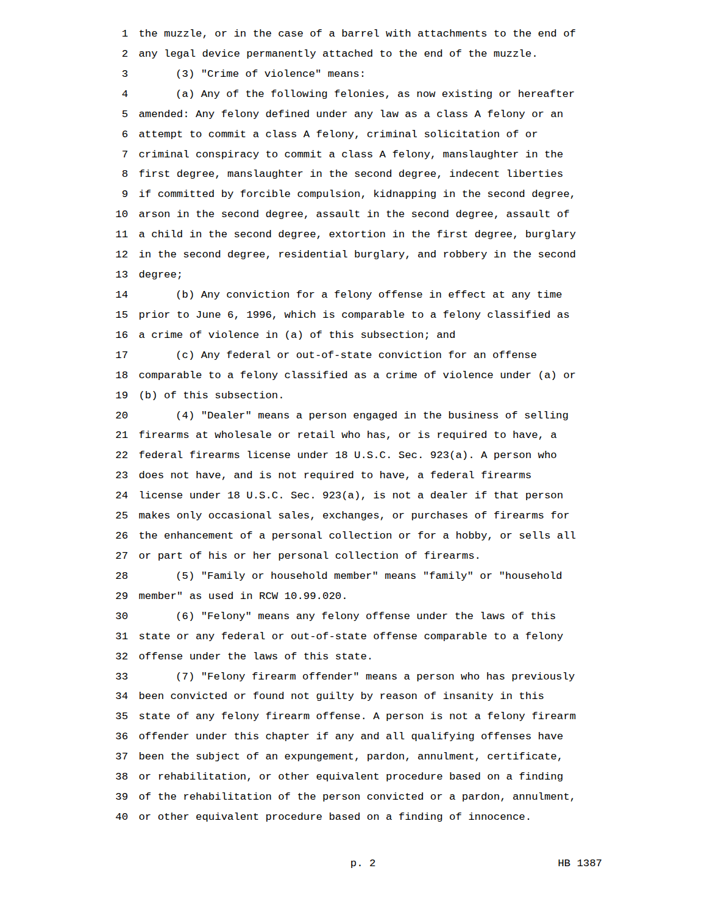the muzzle, or in the case of a barrel with attachments to the end of
any legal device permanently attached to the end of the muzzle.
(3) "Crime of violence" means:
(a) Any of the following felonies, as now existing or hereafter
amended: Any felony defined under any law as a class A felony or an
attempt to commit a class A felony, criminal solicitation of or
criminal conspiracy to commit a class A felony, manslaughter in the
first degree, manslaughter in the second degree, indecent liberties
if committed by forcible compulsion, kidnapping in the second degree,
arson in the second degree, assault in the second degree, assault of
a child in the second degree, extortion in the first degree, burglary
in the second degree, residential burglary, and robbery in the second
degree;
(b) Any conviction for a felony offense in effect at any time
prior to June 6, 1996, which is comparable to a felony classified as
a crime of violence in (a) of this subsection; and
(c) Any federal or out-of-state conviction for an offense
comparable to a felony classified as a crime of violence under (a) or
(b) of this subsection.
(4) "Dealer" means a person engaged in the business of selling
firearms at wholesale or retail who has, or is required to have, a
federal firearms license under 18 U.S.C. Sec. 923(a). A person who
does not have, and is not required to have, a federal firearms
license under 18 U.S.C. Sec. 923(a), is not a dealer if that person
makes only occasional sales, exchanges, or purchases of firearms for
the enhancement of a personal collection or for a hobby, or sells all
or part of his or her personal collection of firearms.
(5) "Family or household member" means "family" or "household
member" as used in RCW 10.99.020.
(6) "Felony" means any felony offense under the laws of this
state or any federal or out-of-state offense comparable to a felony
offense under the laws of this state.
(7) "Felony firearm offender" means a person who has previously
been convicted or found not guilty by reason of insanity in this
state of any felony firearm offense. A person is not a felony firearm
offender under this chapter if any and all qualifying offenses have
been the subject of an expungement, pardon, annulment, certificate,
or rehabilitation, or other equivalent procedure based on a finding
of the rehabilitation of the person convicted or a pardon, annulment,
or other equivalent procedure based on a finding of innocence.
p. 2 HB 1387